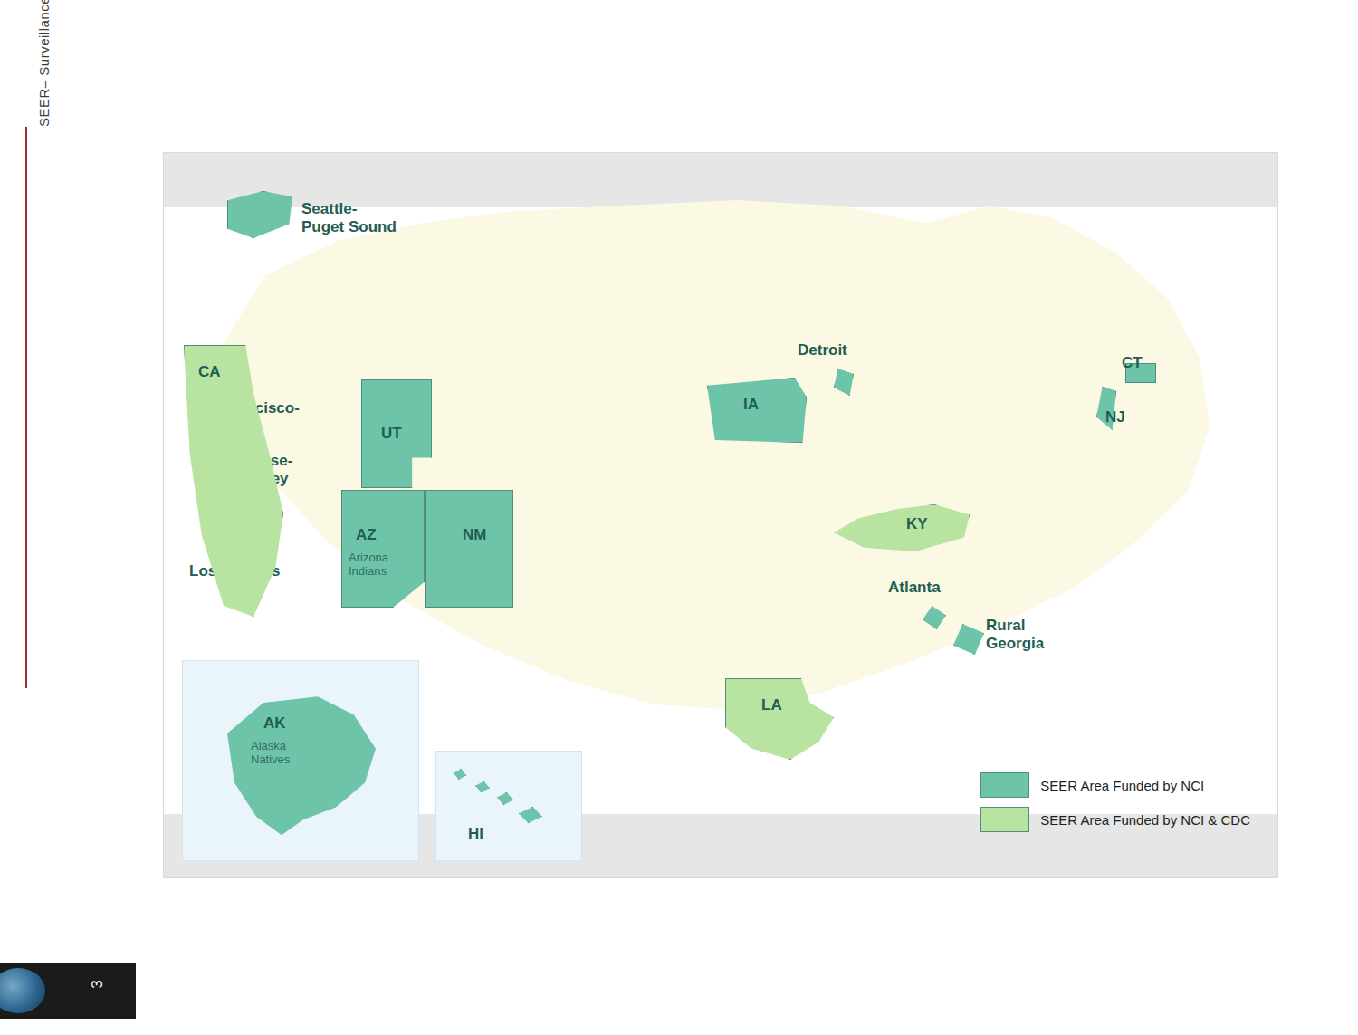SEER– Surveillance, Epidemiology, and End Results Program
3
Seattle-
Puget Sound
UT
AZ
Arizona
Indians
NM
IA
Detroit
CT
NJ
Atlanta
Rural
Georgia
San Francisco-
Oakland
San Jose-
Monterey
Los Angeles
CA
KY
LA
AK
Alaska
Natives
HI
SEER Area Funded by NCI
SEER Area Funded by NCI & CDC